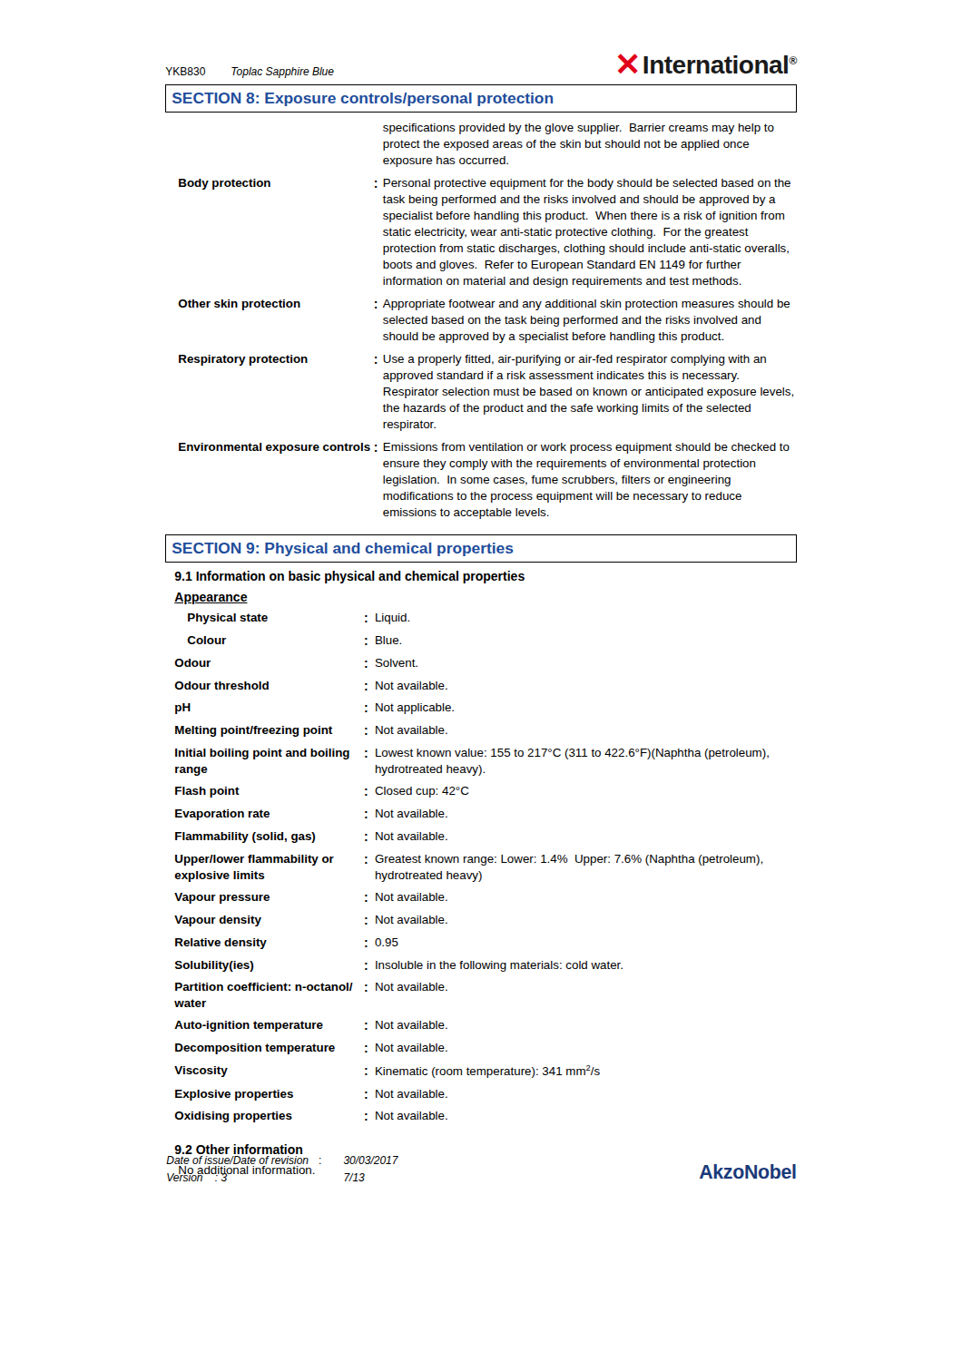YKB830 Toplac Sapphire Blue
✕International®
SECTION 8: Exposure controls/personal protection
| | | specifications provided by the glove supplier. Barrier creams may help to protect the exposed areas of the skin but should not be applied once exposure has occurred. |
| Body protection | : | Personal protective equipment for the body should be selected based on the task being performed and the risks involved and should be approved by a specialist before handling this product. When there is a risk of ignition from static electricity, wear anti-static protective clothing. For the greatest protection from static discharges, clothing should include anti-static overalls, boots and gloves. Refer to European Standard EN 1149 for further information on material and design requirements and test methods. |
| Other skin protection | : | Appropriate footwear and any additional skin protection measures should be selected based on the task being performed and the risks involved and should be approved by a specialist before handling this product. |
| Respiratory protection | : | Use a properly fitted, air-purifying or air-fed respirator complying with an approved standard if a risk assessment indicates this is necessary. Respirator selection must be based on known or anticipated exposure levels, the hazards of the product and the safe working limits of the selected respirator. |
| Environmental exposure controls | : | Emissions from ventilation or work process equipment should be checked to ensure they comply with the requirements of environmental protection legislation. In some cases, fume scrubbers, filters or engineering modifications to the process equipment will be necessary to reduce emissions to acceptable levels. |
SECTION 9: Physical and chemical properties
9.1 Information on basic physical and chemical properties
Appearance
| Physical state | : | Liquid. |
| Colour | : | Blue. |
| Odour | : | Solvent. |
| Odour threshold | : | Not available. |
| pH | : | Not applicable. |
| Melting point/freezing point | : | Not available. |
| Initial boiling point and boiling range | : | Lowest known value: 155 to 217°C (311 to 422.6°F)(Naphtha (petroleum), hydrotreated heavy). |
| Flash point | : | Closed cup: 42°C |
| Evaporation rate | : | Not available. |
| Flammability (solid, gas) | : | Not available. |
| Upper/lower flammability or explosive limits | : | Greatest known range: Lower: 1.4% Upper: 7.6% (Naphtha (petroleum), hydrotreated heavy) |
| Vapour pressure | : | Not available. |
| Vapour density | : | Not available. |
| Relative density | : | 0.95 |
| Solubility(ies) | : | Insoluble in the following materials: cold water. |
| Partition coefficient: n-octanol/ water | : | Not available. |
| Auto-ignition temperature | : | Not available. |
| Decomposition temperature | : | Not available. |
| Viscosity | : | Kinematic (room temperature): 341 mm 2 /s |
| Explosive properties | : | Not available. |
| Oxidising properties | : | Not available. |
9.2 Other information
No additional information.
| Date of issue/Date of revision | : | 30/03/2017 |
| Version : 3 | | 7/13 |
AkzoNobel